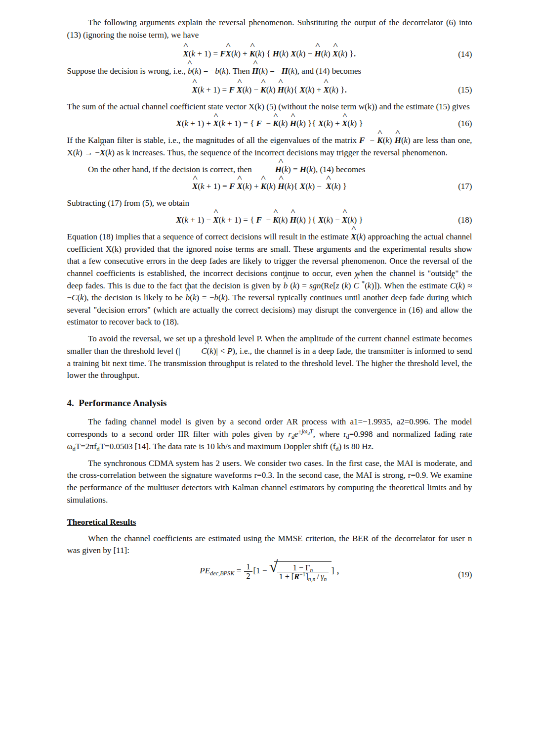The following arguments explain the reversal phenomenon. Substituting the output of the decorrelator (6) into (13) (ignoring the noise term), we have
X(k + 1) = FX(k) + K(k) { H(k) X(k) − H(k) X(k) }.
(14)
Suppose the decision is wrong, i.e., b(k) = −b(k). Then H(k) = −H(k), and (14) becomes
X(k + 1) = F X(k) − K(k) H(k){ X(k) + X(k) }.
(15)
The sum of the actual channel coefficient state vector X(k) (5) (without the noise term w(k)) and the estimate (15) gives
X(k + 1) + X(k + 1) = { F − K(k) H(k) }{ X(k) + X(k) }
(16)
If the Kalman filter is stable, i.e., the magnitudes of all the eigenvalues of the matrix F − K(k) H(k) are less than one, X(k) → −X(k) as k increases. Thus, the sequence of the incorrect decisions may trigger the reversal phenomenon.
On the other hand, if the decision is correct, then H(k) = H(k), (14) becomes
X(k + 1) = F X(k) + K(k) H(k){ X(k) − X(k) }
(17)
Subtracting (17) from (5), we obtain
X(k + 1) − X(k + 1) = { F − K(k) H(k) }{ X(k) − X(k) }
(18)
Equation (18) implies that a sequence of correct decisions will result in the estimate X(k) approaching the actual channel coefficient X(k) provided that the ignored noise terms are small. These arguments and the experimental results show that a few consecutive errors in the deep fades are likely to trigger the reversal phenomenon. Once the reversal of the channel coefficients is established, the incorrect decisions continue to occur, even when the channel is "outside" the deep fades. This is due to the fact that the decision is given by b (k) = sgn(Re[z (k) C *(k)]). When the estimate C(k) ≈ −C(k), the decision is likely to be b(k) = −b(k). The reversal typically continues until another deep fade during which several "decision errors" (which are actually the correct decisions) may disrupt the convergence in (16) and allow the estimator to recover back to (18).
To avoid the reversal, we set up a threshold level P. When the amplitude of the current channel estimate becomes smaller than the threshold level (|C(k)| < P), i.e., the channel is in a deep fade, the transmitter is informed to send a training bit next time. The transmission throughput is related to the threshold level. The higher the threshold level, the lower the throughput.
4. Performance Analysis
The fading channel model is given by a second order AR process with a1=−1.9935, a2=0.996. The model corresponds to a second order IIR filter with poles given by rde±jωdT, where rd=0.998 and normalized fading rate ωdT=2πfdT=0.0503 [14]. The data rate is 10 kb/s and maximum Doppler shift (fd) is 80 Hz.
The synchronous CDMA system has 2 users. We consider two cases. In the first case, the MAI is moderate, and the cross-correlation between the signature waveforms r=0.3. In the second case, the MAI is strong, r=0.9. We examine the performance of the multiuser detectors with Kalman channel estimators by computing the theoretical limits and by simulations.
Theoretical Results
When the channel coefficients are estimated using the MMSE criterion, the BER of the decorrelator for user n was given by [11]:
PEdec,BPSK = 12[1 − 1 − Γn 1 + [R−1]n,n / γn] ,
(19)